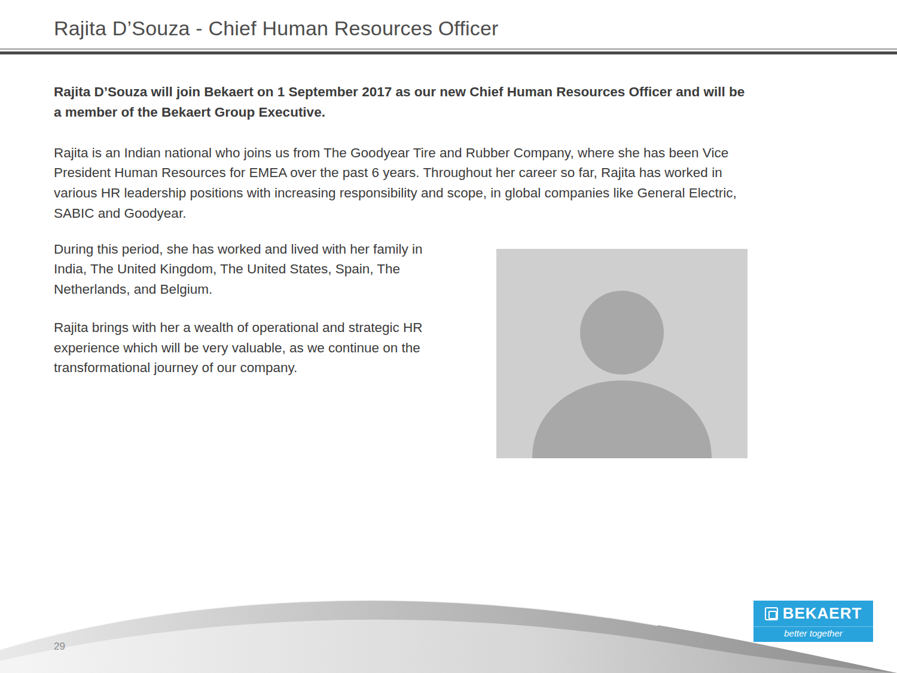Rajita D’Souza - Chief Human Resources Officer
Rajita D’Souza will join Bekaert on 1 September 2017 as our new Chief Human Resources Officer and will be a member of the Bekaert Group Executive.
Rajita is an Indian national who joins us from The Goodyear Tire and Rubber Company, where she has been Vice President Human Resources for EMEA over the past 6 years. Throughout her career so far, Rajita has worked in various HR leadership positions with increasing responsibility and scope, in global companies like General Electric, SABIC and Goodyear.
During this period, she has worked and lived with her family in India, The United Kingdom, The United States, Spain, The Netherlands, and Belgium.
Rajita brings with her a wealth of operational and strategic HR experience which will be very valuable, as we continue on the transformational journey of our company.
BBEKAERT
better together
29